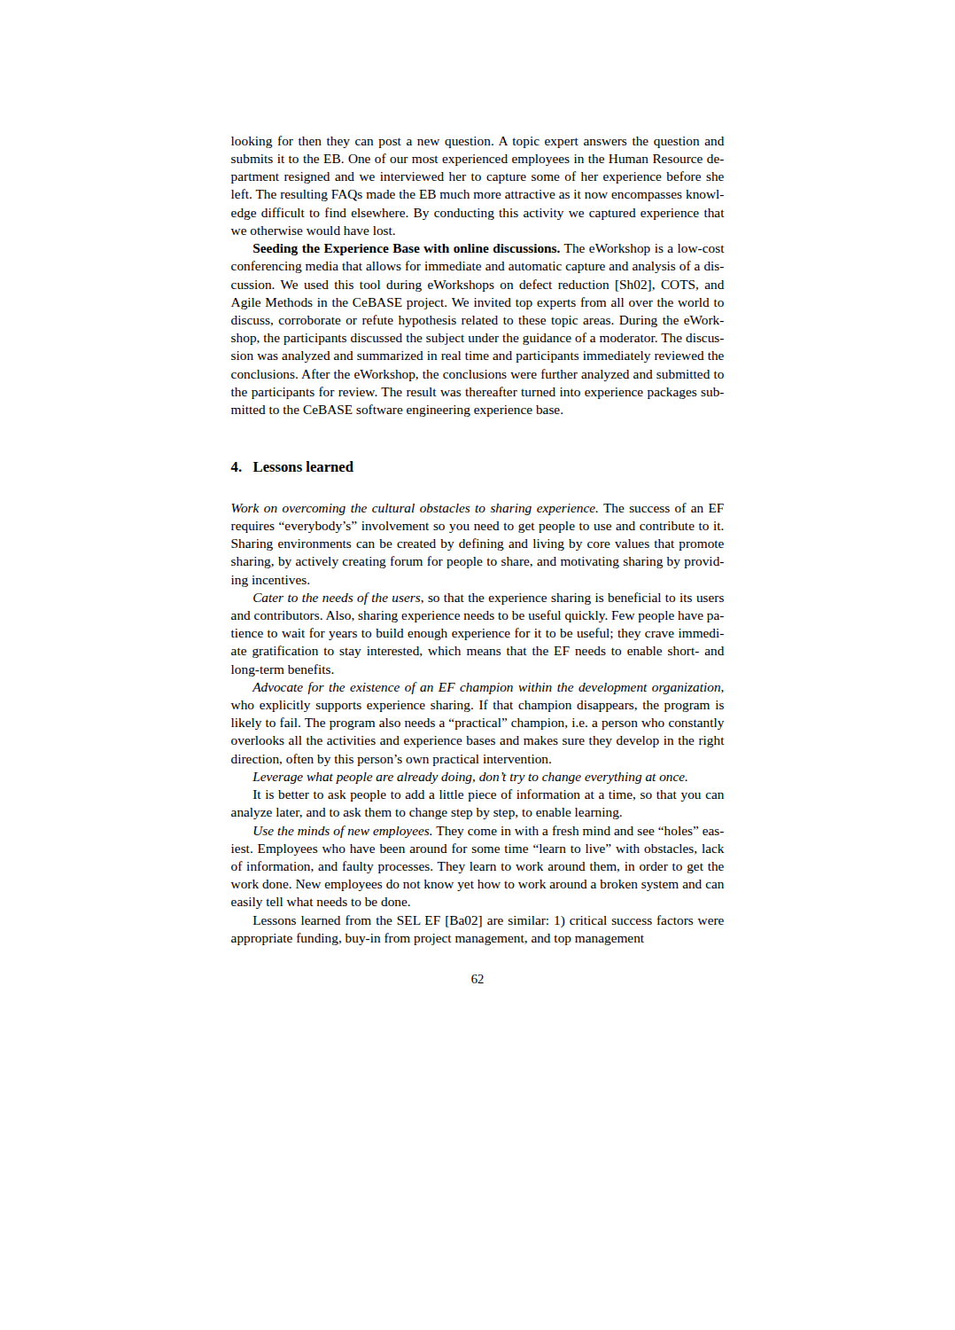looking for then they can post a new question. A topic expert answers the question and submits it to the EB. One of our most experienced employees in the Human Resource department resigned and we interviewed her to capture some of her experience before she left. The resulting FAQs made the EB much more attractive as it now encompasses knowledge difficult to find elsewhere. By conducting this activity we captured experience that we otherwise would have lost.
Seeding the Experience Base with online discussions. The eWorkshop is a low-cost conferencing media that allows for immediate and automatic capture and analysis of a discussion. We used this tool during eWorkshops on defect reduction [Sh02], COTS, and Agile Methods in the CeBASE project. We invited top experts from all over the world to discuss, corroborate or refute hypothesis related to these topic areas. During the eWorkshop, the participants discussed the subject under the guidance of a moderator. The discussion was analyzed and summarized in real time and participants immediately reviewed the conclusions. After the eWorkshop, the conclusions were further analyzed and submitted to the participants for review. The result was thereafter turned into experience packages submitted to the CeBASE software engineering experience base.
4. Lessons learned
Work on overcoming the cultural obstacles to sharing experience. The success of an EF requires “everybody’s” involvement so you need to get people to use and contribute to it. Sharing environments can be created by defining and living by core values that promote sharing, by actively creating forum for people to share, and motivating sharing by providing incentives.
Cater to the needs of the users, so that the experience sharing is beneficial to its users and contributors. Also, sharing experience needs to be useful quickly. Few people have patience to wait for years to build enough experience for it to be useful; they crave immediate gratification to stay interested, which means that the EF needs to enable short- and long-term benefits.
Advocate for the existence of an EF champion within the development organization, who explicitly supports experience sharing. If that champion disappears, the program is likely to fail. The program also needs a “practical” champion, i.e. a person who constantly overlooks all the activities and experience bases and makes sure they develop in the right direction, often by this person’s own practical intervention.
Leverage what people are already doing, don’t try to change everything at once.
It is better to ask people to add a little piece of information at a time, so that you can analyze later, and to ask them to change step by step, to enable learning.
Use the minds of new employees. They come in with a fresh mind and see “holes” easiest. Employees who have been around for some time “learn to live” with obstacles, lack of information, and faulty processes. They learn to work around them, in order to get the work done. New employees do not know yet how to work around a broken system and can easily tell what needs to be done.
Lessons learned from the SEL EF [Ba02] are similar: 1) critical success factors were appropriate funding, buy-in from project management, and top management
62